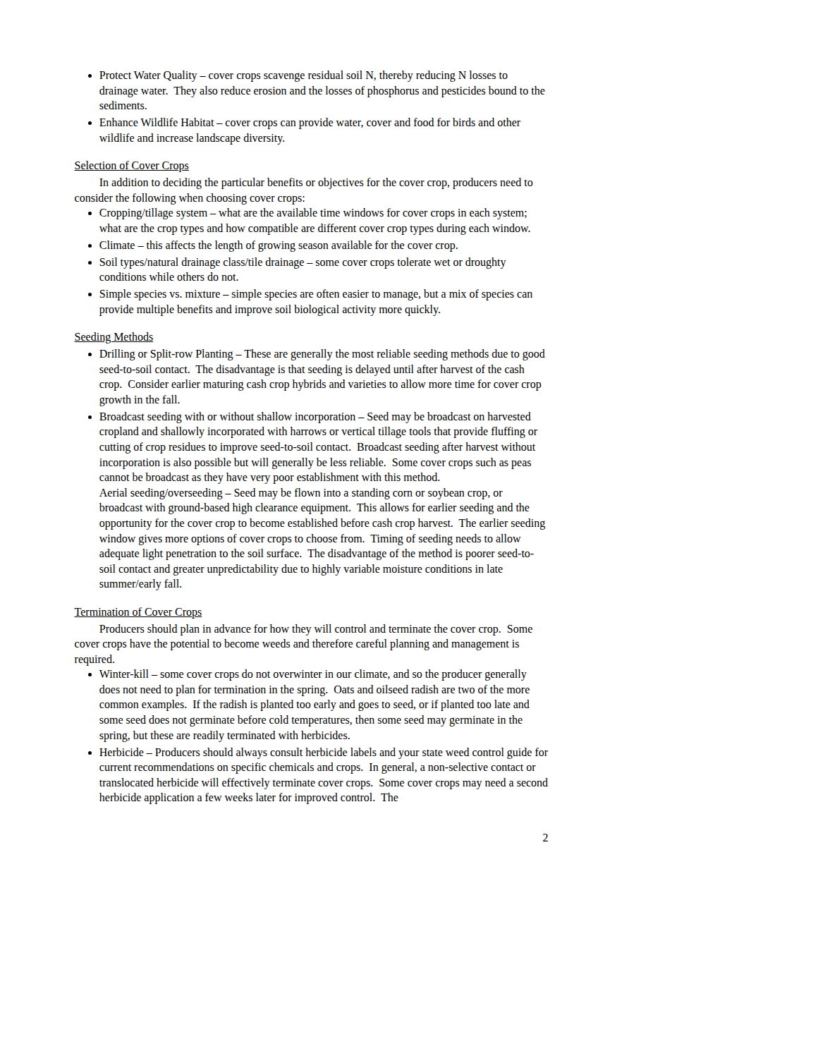Protect Water Quality – cover crops scavenge residual soil N, thereby reducing N losses to drainage water. They also reduce erosion and the losses of phosphorus and pesticides bound to the sediments.
Enhance Wildlife Habitat – cover crops can provide water, cover and food for birds and other wildlife and increase landscape diversity.
Selection of Cover Crops
In addition to deciding the particular benefits or objectives for the cover crop, producers need to consider the following when choosing cover crops:
Cropping/tillage system – what are the available time windows for cover crops in each system; what are the crop types and how compatible are different cover crop types during each window.
Climate – this affects the length of growing season available for the cover crop.
Soil types/natural drainage class/tile drainage – some cover crops tolerate wet or droughty conditions while others do not.
Simple species vs. mixture – simple species are often easier to manage, but a mix of species can provide multiple benefits and improve soil biological activity more quickly.
Seeding Methods
Drilling or Split-row Planting – These are generally the most reliable seeding methods due to good seed-to-soil contact. The disadvantage is that seeding is delayed until after harvest of the cash crop. Consider earlier maturing cash crop hybrids and varieties to allow more time for cover crop growth in the fall.
Broadcast seeding with or without shallow incorporation – Seed may be broadcast on harvested cropland and shallowly incorporated with harrows or vertical tillage tools that provide fluffing or cutting of crop residues to improve seed-to-soil contact. Broadcast seeding after harvest without incorporation is also possible but will generally be less reliable. Some cover crops such as peas cannot be broadcast as they have very poor establishment with this method. Aerial seeding/overseeding – Seed may be flown into a standing corn or soybean crop, or broadcast with ground-based high clearance equipment. This allows for earlier seeding and the opportunity for the cover crop to become established before cash crop harvest. The earlier seeding window gives more options of cover crops to choose from. Timing of seeding needs to allow adequate light penetration to the soil surface. The disadvantage of the method is poorer seed-to-soil contact and greater unpredictability due to highly variable moisture conditions in late summer/early fall.
Termination of Cover Crops
Producers should plan in advance for how they will control and terminate the cover crop. Some cover crops have the potential to become weeds and therefore careful planning and management is required.
Winter-kill – some cover crops do not overwinter in our climate, and so the producer generally does not need to plan for termination in the spring. Oats and oilseed radish are two of the more common examples. If the radish is planted too early and goes to seed, or if planted too late and some seed does not germinate before cold temperatures, then some seed may germinate in the spring, but these are readily terminated with herbicides.
Herbicide – Producers should always consult herbicide labels and your state weed control guide for current recommendations on specific chemicals and crops. In general, a non-selective contact or translocated herbicide will effectively terminate cover crops. Some cover crops may need a second herbicide application a few weeks later for improved control. The
2